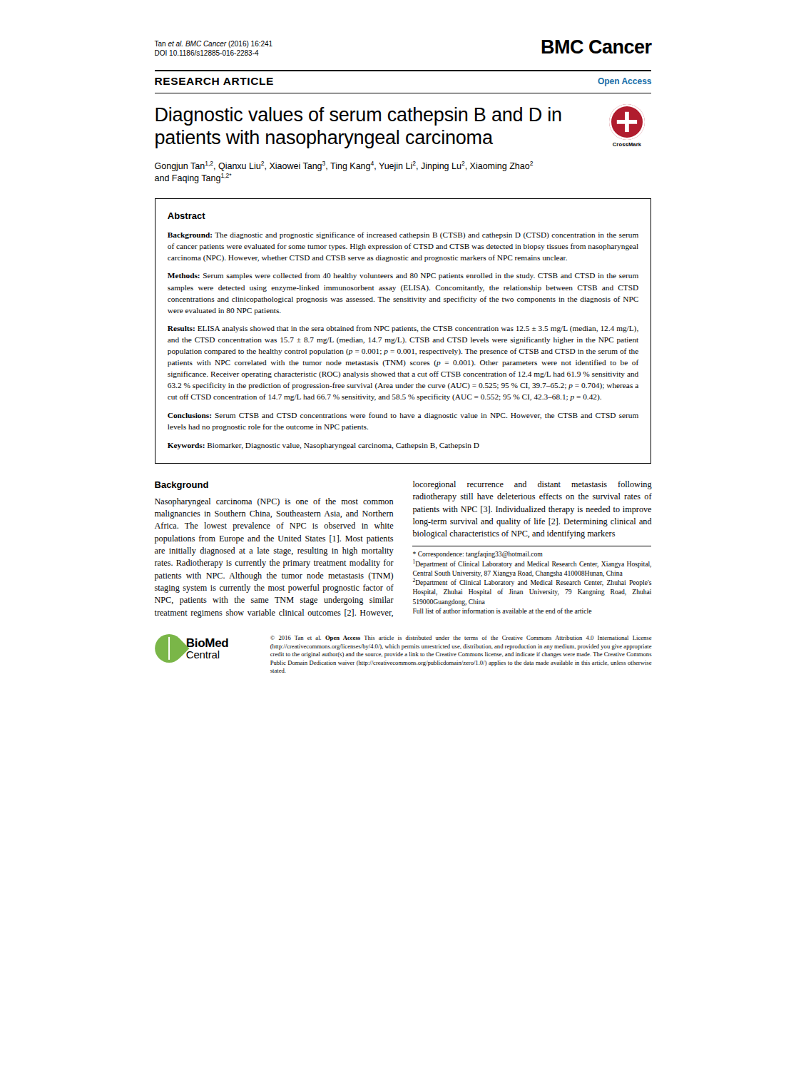Tan et al. BMC Cancer (2016) 16:241
DOI 10.1186/s12885-016-2283-4
BMC Cancer
RESEARCH ARTICLE
Open Access
CrossMark
Diagnostic values of serum cathepsin B and D in patients with nasopharyngeal carcinoma
Gongjun Tan1,2, Qianxu Liu2, Xiaowei Tang3, Ting Kang4, Yuejin Li2, Jinping Lu2, Xiaoming Zhao2
and Faqing Tang1,2*
Abstract
Background: The diagnostic and prognostic significance of increased cathepsin B (CTSB) and cathepsin D (CTSD) concentration in the serum of cancer patients were evaluated for some tumor types. High expression of CTSD and CTSB was detected in biopsy tissues from nasopharyngeal carcinoma (NPC). However, whether CTSD and CTSB serve as diagnostic and prognostic markers of NPC remains unclear.
Methods: Serum samples were collected from 40 healthy volunteers and 80 NPC patients enrolled in the study. CTSB and CTSD in the serum samples were detected using enzyme-linked immunosorbent assay (ELISA). Concomitantly, the relationship between CTSB and CTSD concentrations and clinicopathological prognosis was assessed. The sensitivity and specificity of the two components in the diagnosis of NPC were evaluated in 80 NPC patients.
Results: ELISA analysis showed that in the sera obtained from NPC patients, the CTSB concentration was 12.5 ± 3.5 mg/L (median, 12.4 mg/L), and the CTSD concentration was 15.7 ± 8.7 mg/L (median, 14.7 mg/L). CTSB and CTSD levels were significantly higher in the NPC patient population compared to the healthy control population (p = 0.001; p = 0.001, respectively). The presence of CTSB and CTSD in the serum of the patients with NPC correlated with the tumor node metastasis (TNM) scores (p = 0.001). Other parameters were not identified to be of significance. Receiver operating characteristic (ROC) analysis showed that a cut off CTSB concentration of 12.4 mg/L had 61.9 % sensitivity and 63.2 % specificity in the prediction of progression-free survival (Area under the curve (AUC) = 0.525; 95 % CI, 39.7–65.2; p = 0.704); whereas a cut off CTSD concentration of 14.7 mg/L had 66.7 % sensitivity, and 58.5 % specificity (AUC = 0.552; 95 % CI, 42.3–68.1; p = 0.42).
Conclusions: Serum CTSB and CTSD concentrations were found to have a diagnostic value in NPC. However, the CTSB and CTSD serum levels had no prognostic role for the outcome in NPC patients.
Keywords: Biomarker, Diagnostic value, Nasopharyngeal carcinoma, Cathepsin B, Cathepsin D
Background
Nasopharyngeal carcinoma (NPC) is one of the most common malignancies in Southern China, Southeastern Asia, and Northern Africa. The lowest prevalence of NPC is observed in white populations from Europe and the United States [1]. Most patients are initially diagnosed at a late stage, resulting in high mortality rates. Radiotherapy is currently the primary treatment modality for patients with NPC. Although the tumor node metastasis (TNM) staging system is currently the most powerful prognostic factor of NPC, patients with the same TNM stage undergoing similar treatment regimens show variable clinical outcomes [2]. However, locoregional recurrence and distant metastasis following radiotherapy still have deleterious effects on the survival rates of patients with NPC [3]. Individualized therapy is needed to improve long-term survival and quality of life [2]. Determining clinical and biological characteristics of NPC, and identifying markers
* Correspondence: tangfaqing33@hotmail.com
1Department of Clinical Laboratory and Medical Research Center, Xiangya Hospital, Central South University, 87 Xiangya Road, Changsha 410008Hunan, China
2Department of Clinical Laboratory and Medical Research Center, Zhuhai People's Hospital, Zhuhai Hospital of Jinan University, 79 Kangning Road, Zhuhai 519000Guangdong, China
Full list of author information is available at the end of the article
BioMed
Central
© 2016 Tan et al. Open Access This article is distributed under the terms of the Creative Commons Attribution 4.0 International License (http://creativecommons.org/licenses/by/4.0/), which permits unrestricted use, distribution, and reproduction in any medium, provided you give appropriate credit to the original author(s) and the source, provide a link to the Creative Commons license, and indicate if changes were made. The Creative Commons Public Domain Dedication waiver (http://creativecommons.org/publicdomain/zero/1.0/) applies to the data made available in this article, unless otherwise stated.